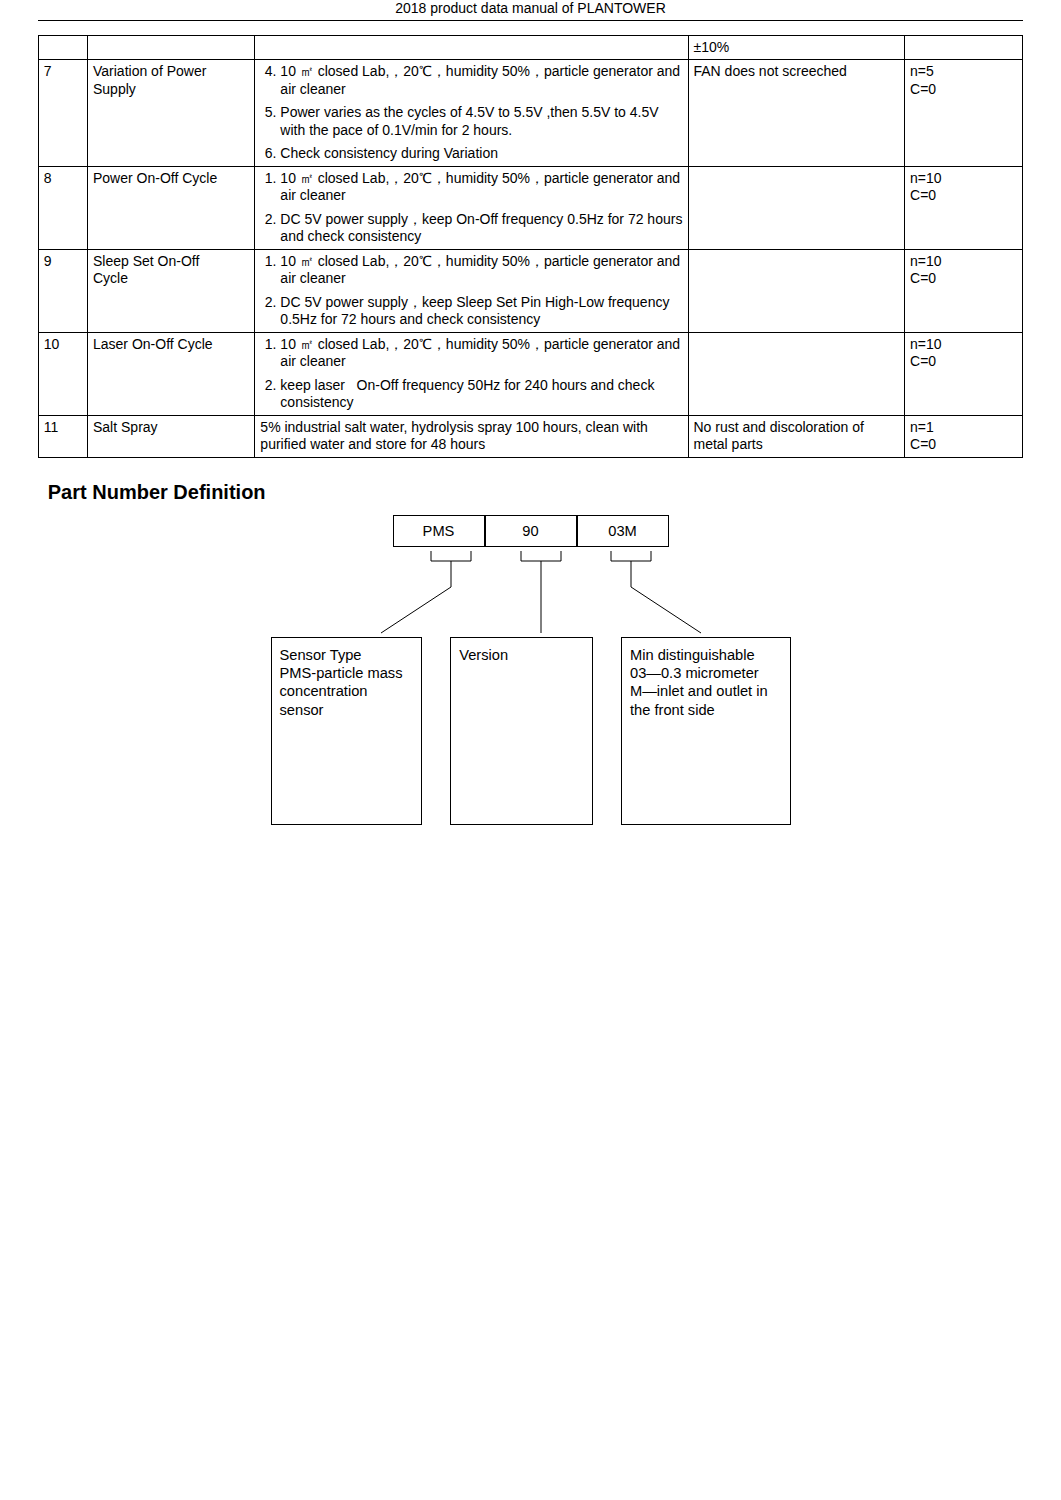2018 product data manual of PLANTOWER
| | | | ±10% | |
| 7 | Variation of Power Supply | 10 ㎡ closed Lab,，20℃，humidity 50%，particle generator and air cleaner Power varies as the cycles of 4.5V to 5.5V ,then 5.5V to 4.5V with the pace of 0.1V/min for 2 hours. Check consistency during Variation | FAN does not screeched | n=5 C=0 |
| 8 | Power On-Off Cycle | 10 ㎡ closed Lab,，20℃，humidity 50%，particle generator and air cleaner DC 5V power supply，keep On-Off frequency 0.5Hz for 72 hours and check consistency | | n=10 C=0 |
| 9 | Sleep Set On-Off Cycle | 10 ㎡ closed Lab,，20℃，humidity 50%，particle generator and air cleaner DC 5V power supply，keep Sleep Set Pin High-Low frequency 0.5Hz for 72 hours and check consistency | | n=10 C=0 |
| 10 | Laser On-Off Cycle | 10 ㎡ closed Lab,，20℃，humidity 50%，particle generator and air cleaner keep laser On-Off frequency 50Hz for 240 hours and check consistency | | n=10 C=0 |
| 11 | Salt Spray | 5% industrial salt water, hydrolysis spray 100 hours, clean with purified water and store for 48 hours | No rust and discoloration of metal parts | n=1 C=0 |
Part Number Definition
PMS
90
03M
Sensor Type
PMS-particle mass concentration sensor
Version
Min distinguishable
03—0.3 micrometer
M—inlet and outlet in the front side